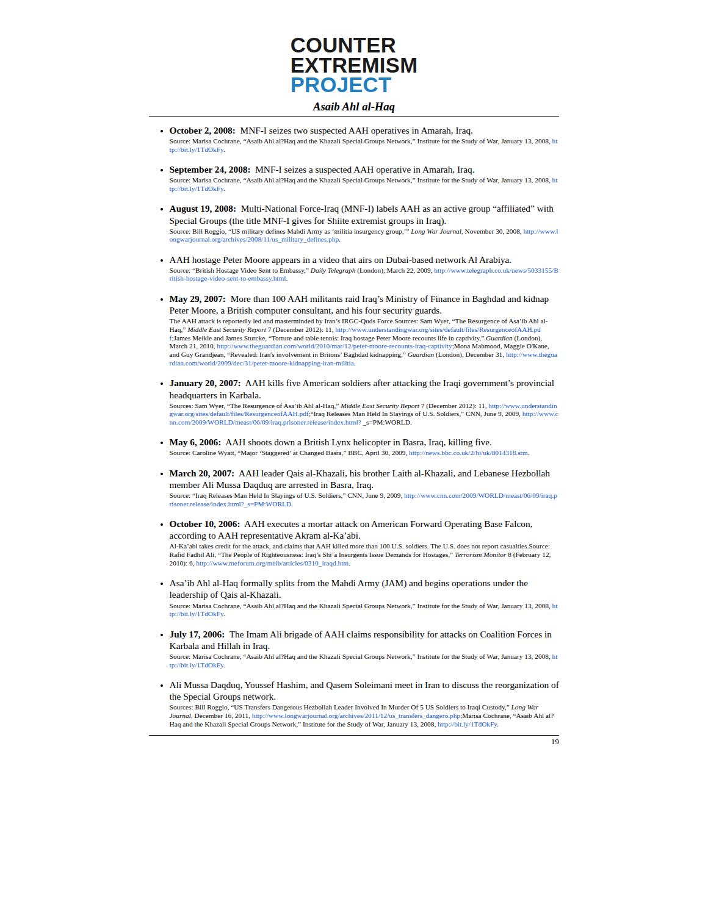COUNTER EXTREMISM PROJECT
Asaib Ahl al-Haq
October 2, 2008: MNF-I seizes two suspected AAH operatives in Amarah, Iraq. Source: Marisa Cochrane, “Asaib Ahl al?Haq and the Khazali Special Groups Network,” Institute for the Study of War, January 13, 2008, http://bit.ly/1TdOkFy.
September 24, 2008: MNF-I seizes a suspected AAH operative in Amarah, Iraq. Source: Marisa Cochrane, “Asaib Ahl al?Haq and the Khazali Special Groups Network,” Institute for the Study of War, January 13, 2008, http://bit.ly/1TdOkFy.
August 19, 2008: Multi-National Force-Iraq (MNF-I) labels AAH as an active group “affiliated” with Special Groups (the title MNF-I gives for Shiite extremist groups in Iraq). Source: Bill Roggio, “US military defines Mahdi Army as ‘militia insurgency group,’” Long War Journal, November 30, 2008, http://www.longwarjournal.org/archives/2008/11/us_military_defines.php.
AAH hostage Peter Moore appears in a video that airs on Dubai-based network Al Arabiya. Source: “British Hostage Video Sent to Embassy,” Daily Telegraph (London), March 22, 2009, http://www.telegraph.co.uk/news/5033155/British-hostage-video-sent-to-embassy.html.
May 29, 2007: More than 100 AAH militants raid Iraq’s Ministry of Finance in Baghdad and kidnap Peter Moore, a British computer consultant, and his four security guards. The AAH attack is reportedly led and masterminded by Iran’s IRGC-Quds Force.Sources: Sam Wyer, “The Resurgence of Asa’ib Ahl al-Haq,” Middle East Security Report 7 (December 2012): 11, http://www.understandingwar.org/sites/default/files/ResurgenceofAAH.pdf;James Meikle and James Sturcke, “Torture and table tennis: Iraq hostage Peter Moore recounts life in captivity,” Guardian (London), March 21, 2010, http://www.theguardian.com/world/2010/mar/12/peter-moore-recounts-iraq-captivity;Mona Mahmood, Maggie O'Kane, and Guy Grandjean, “Revealed: Iran's involvement in Britons’ Baghdad kidnapping,” Guardian (London), December 31, http://www.theguardian.com/world/2009/dec/31/peter-moore-kidnapping-iran-militia.
January 20, 2007: AAH kills five American soldiers after attacking the Iraqi government’s provincial headquarters in Karbala. Sources: Sam Wyer, “The Resurgence of Asa’ib Ahl al-Haq,” Middle East Security Report 7 (December 2012): 11, http://www.understandingwar.org/sites/default/files/ResurgenceofAAH.pdf;“Iraq Releases Man Held In Slayings of U.S. Soldiers,” CNN, June 9, 2009, http://www.cnn.com/2009/WORLD/meast/06/09/iraq.prisoner.release/index.html? _s=PM:WORLD.
May 6, 2006: AAH shoots down a British Lynx helicopter in Basra, Iraq, killing five. Source: Caroline Wyatt, “Major ‘Staggered’ at Changed Basra,” BBC, April 30, 2009, http://news.bbc.co.uk/2/hi/uk/8014318.stm.
March 20, 2007: AAH leader Qais al-Khazali, his brother Laith al-Khazali, and Lebanese Hezbollah member Ali Mussa Daqduq are arrested in Basra, Iraq. Source: “Iraq Releases Man Held In Slayings of U.S. Soldiers,” CNN, June 9, 2009, http://www.cnn.com/2009/WORLD/meast/06/09/iraq.prisoner.release/index.html?_s=PM:WORLD.
October 10, 2006: AAH executes a mortar attack on American Forward Operating Base Falcon, according to AAH representative Akram al-Ka’abi. Al-Ka’abi takes credit for the attack, and claims that AAH killed more than 100 U.S. soldiers. The U.S. does not report casualties.Source: Rafid Fadhil Ali, “The People of Righteousness: Iraq’s Shi’a Insurgents Issue Demands for Hostages,” Terrorism Monitor 8 (February 12, 2010): 6, http://www.meforum.org/meib/articles/0310_iraqd.htm.
Asa’ib Ahl al-Haq formally splits from the Mahdi Army (JAM) and begins operations under the leadership of Qais al-Khazali. Source: Marisa Cochrane, “Asaib Ahl al?Haq and the Khazali Special Groups Network,” Institute for the Study of War, January 13, 2008, http://bit.ly/1TdOkFy.
July 17, 2006: The Imam Ali brigade of AAH claims responsibility for attacks on Coalition Forces in Karbala and Hillah in Iraq. Source: Marisa Cochrane, “Asaib Ahl al?Haq and the Khazali Special Groups Network,” Institute for the Study of War, January 13, 2008, http://bit.ly/1TdOkFy.
Ali Mussa Daqduq, Youssef Hashim, and Qasem Soleimani meet in Iran to discuss the reorganization of the Special Groups network. Sources: Bill Roggio, “US Transfers Dangerous Hezbollah Leader Involved In Murder Of 5 US Soldiers to Iraqi Custody,” Long War Journal, December 16, 2011, http://www.longwarjournal.org/archives/2011/12/us_transfers_dangero.php;Marisa Cochrane, “Asaib Ahl al?Haq and the Khazali Special Groups Network,” Institute for the Study of War, January 13, 2008, http://bit.ly/1TdOkFy.
19